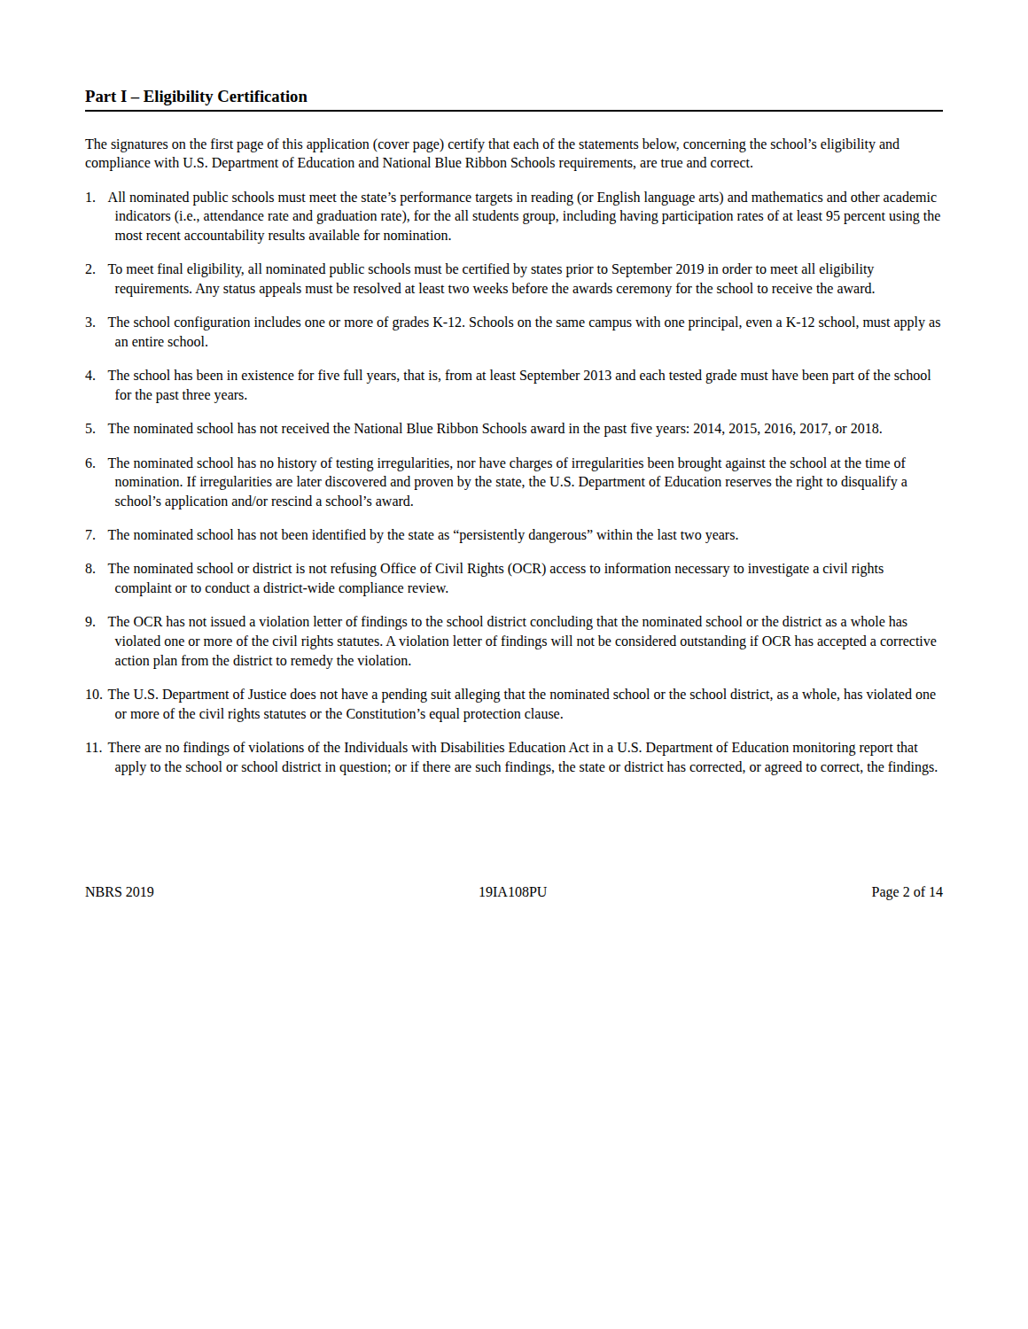Part I – Eligibility Certification
The signatures on the first page of this application (cover page) certify that each of the statements below, concerning the school’s eligibility and compliance with U.S. Department of Education and National Blue Ribbon Schools requirements, are true and correct.
1. All nominated public schools must meet the state’s performance targets in reading (or English language arts) and mathematics and other academic indicators (i.e., attendance rate and graduation rate), for the all students group, including having participation rates of at least 95 percent using the most recent accountability results available for nomination.
2. To meet final eligibility, all nominated public schools must be certified by states prior to September 2019 in order to meet all eligibility requirements. Any status appeals must be resolved at least two weeks before the awards ceremony for the school to receive the award.
3. The school configuration includes one or more of grades K-12. Schools on the same campus with one principal, even a K-12 school, must apply as an entire school.
4. The school has been in existence for five full years, that is, from at least September 2013 and each tested grade must have been part of the school for the past three years.
5. The nominated school has not received the National Blue Ribbon Schools award in the past five years: 2014, 2015, 2016, 2017, or 2018.
6. The nominated school has no history of testing irregularities, nor have charges of irregularities been brought against the school at the time of nomination. If irregularities are later discovered and proven by the state, the U.S. Department of Education reserves the right to disqualify a school’s application and/or rescind a school’s award.
7. The nominated school has not been identified by the state as “persistently dangerous” within the last two years.
8. The nominated school or district is not refusing Office of Civil Rights (OCR) access to information necessary to investigate a civil rights complaint or to conduct a district-wide compliance review.
9. The OCR has not issued a violation letter of findings to the school district concluding that the nominated school or the district as a whole has violated one or more of the civil rights statutes. A violation letter of findings will not be considered outstanding if OCR has accepted a corrective action plan from the district to remedy the violation.
10. The U.S. Department of Justice does not have a pending suit alleging that the nominated school or the school district, as a whole, has violated one or more of the civil rights statutes or the Constitution’s equal protection clause.
11. There are no findings of violations of the Individuals with Disabilities Education Act in a U.S. Department of Education monitoring report that apply to the school or school district in question; or if there are such findings, the state or district has corrected, or agreed to correct, the findings.
NBRS 2019
19IA108PU
Page 2 of 14